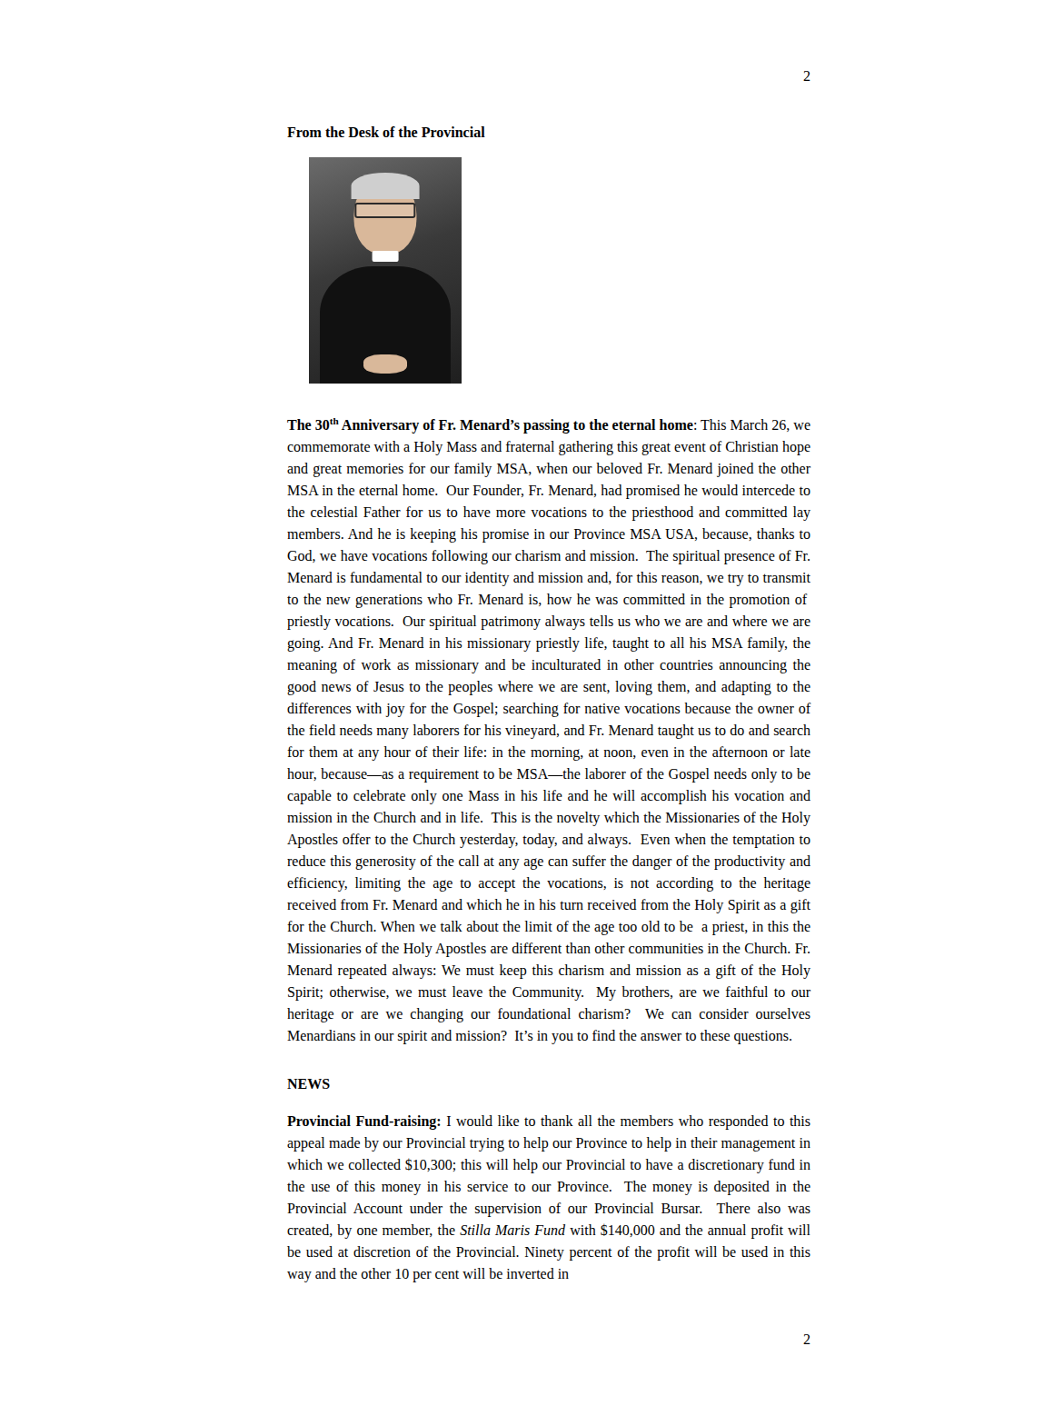2
From the Desk of the Provincial
The 30th Anniversary of Fr. Menard’s passing to the eternal home: This March 26, we commemorate with a Holy Mass and fraternal gathering this great event of Christian hope and great memories for our family MSA, when our beloved Fr. Menard joined the other MSA in the eternal home. Our Founder, Fr. Menard, had promised he would intercede to the celestial Father for us to have more vocations to the priesthood and committed lay members. And he is keeping his promise in our Province MSA USA, because, thanks to God, we have vocations following our charism and mission. The spiritual presence of Fr. Menard is fundamental to our identity and mission and, for this reason, we try to transmit to the new generations who Fr. Menard is, how he was committed in the promotion of priestly vocations. Our spiritual patrimony always tells us who we are and where we are going. And Fr. Menard in his missionary priestly life, taught to all his MSA family, the meaning of work as missionary and be inculturated in other countries announcing the good news of Jesus to the peoples where we are sent, loving them, and adapting to the differences with joy for the Gospel; searching for native vocations because the owner of the field needs many laborers for his vineyard, and Fr. Menard taught us to do and search for them at any hour of their life: in the morning, at noon, even in the afternoon or late hour, because—as a requirement to be MSA—the laborer of the Gospel needs only to be capable to celebrate only one Mass in his life and he will accomplish his vocation and mission in the Church and in life. This is the novelty which the Missionaries of the Holy Apostles offer to the Church yesterday, today, and always. Even when the temptation to reduce this generosity of the call at any age can suffer the danger of the productivity and efficiency, limiting the age to accept the vocations, is not according to the heritage received from Fr. Menard and which he in his turn received from the Holy Spirit as a gift for the Church. When we talk about the limit of the age too old to be a priest, in this the Missionaries of the Holy Apostles are different than other communities in the Church. Fr. Menard repeated always: We must keep this charism and mission as a gift of the Holy Spirit; otherwise, we must leave the Community. My brothers, are we faithful to our heritage or are we changing our foundational charism? We can consider ourselves Menardians in our spirit and mission? It’s in you to find the answer to these questions.
NEWS
Provincial Fund-raising: I would like to thank all the members who responded to this appeal made by our Provincial trying to help our Province to help in their management in which we collected $10,300; this will help our Provincial to have a discretionary fund in the use of this money in his service to our Province. The money is deposited in the Provincial Account under the supervision of our Provincial Bursar. There also was created, by one member, the Stilla Maris Fund with $140,000 and the annual profit will be used at discretion of the Provincial. Ninety percent of the profit will be used in this way and the other 10 per cent will be inverted in
2